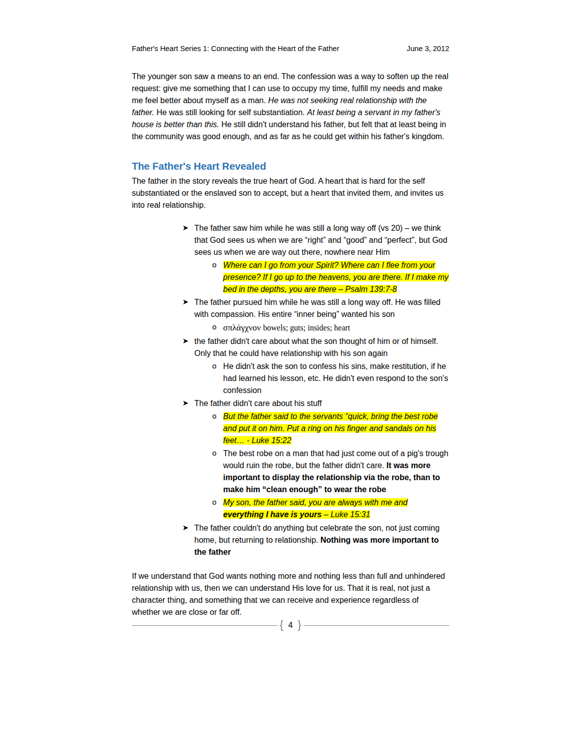Father's Heart Series 1: Connecting with the Heart of the Father June 3, 2012
The younger son saw a means to an end. The confession was a way to soften up the real request: give me something that I can use to occupy my time, fulfill my needs and make me feel better about myself as a man. He was not seeking real relationship with the father. He was still looking for self substantiation. At least being a servant in my father's house is better than this. He still didn't understand his father, but felt that at least being in the community was good enough, and as far as he could get within his father's kingdom.
The Father's Heart Revealed
The father in the story reveals the true heart of God. A heart that is hard for the self substantiated or the enslaved son to accept, but a heart that invited them, and invites us into real relationship.
The father saw him while he was still a long way off (vs 20) – we think that God sees us when we are “right” and “good” and “perfect”, but God sees us when we are way out there, nowhere near Him
Where can I go from your Spirit? Where can I flee from your presence? If I go up to the heavens, you are there. If I make my bed in the depths, you are there – Psalm 139:7-8
The father pursued him while he was still a long way off. He was filled with compassion. His entire “inner being” wanted his son
σπλάγχνον bowels; guts; insides; heart
the father didn't care about what the son thought of him or of himself. Only that he could have relationship with his son again
He didn't ask the son to confess his sins, make restitution, if he had learned his lesson, etc. He didn't even respond to the son's confession
The father didn't care about his stuff
But the father said to the servants “quick, bring the best robe and put it on him. Put a ring on his finger and sandals on his feet… - Luke 15:22
The best robe on a man that had just come out of a pig's trough would ruin the robe, but the father didn't care. It was more important to display the relationship via the robe, than to make him “clean enough” to wear the robe
My son, the father said, you are always with me and everything I have is yours – Luke 15:31
The father couldn't do anything but celebrate the son, not just coming home, but returning to relationship. Nothing was more important to the father
If we understand that God wants nothing more and nothing less than full and unhindered relationship with us, then we can understand His love for us. That it is real, not just a character thing, and something that we can receive and experience regardless of whether we are close or far off.
{ 4 }